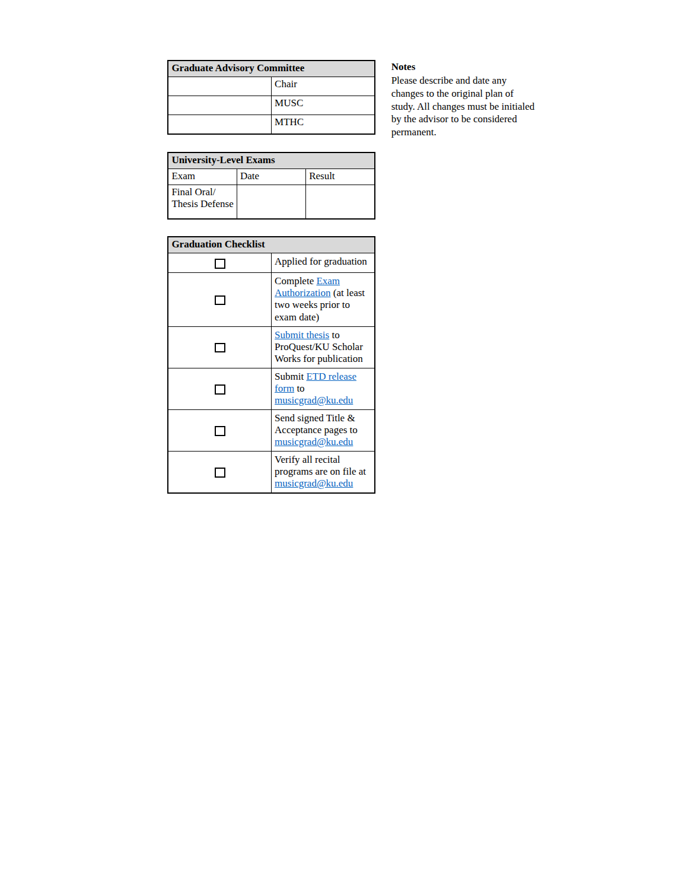| Graduate Advisory Committee |
| | Chair |
| | MUSC |
| | MTHC |
| University-Level Exams |
| Exam | Date | Result |
| Final Oral/ Thesis Defense | | |
| Graduation Checklist |
| | Applied for graduation |
| | Complete Exam Authorization (at least two weeks prior to exam date) |
| | Submit thesis to ProQuest/KU Scholar Works for publication |
| | Submit ETD release form to musicgrad@ku.edu |
| | Send signed Title & Acceptance pages to musicgrad@ku.edu |
| | Verify all recital programs are on file at musicgrad@ku.edu |
Notes
Please describe and date any changes to the original plan of study. All changes must be initialed by the advisor to be considered permanent.